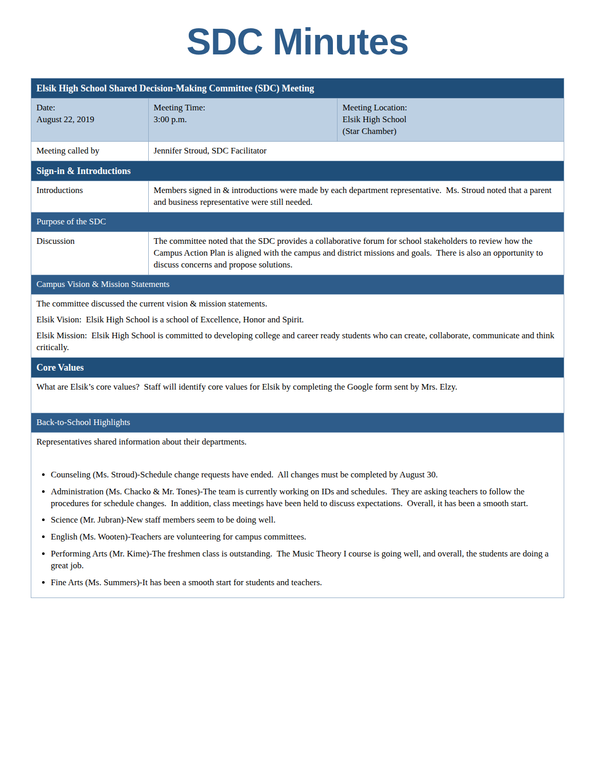SDC Minutes
| Elsik High School Shared Decision-Making Committee (SDC) Meeting |
| Date: August 22, 2019 | Meeting Time: 3:00 p.m. | Meeting Location: Elsik High School (Star Chamber) |
| Meeting called by | Jennifer Stroud, SDC Facilitator |
| Sign-in & Introductions |
| Introductions | Members signed in & introductions were made by each department representative. Ms. Stroud noted that a parent and business representative were still needed. |
| Purpose of the SDC |
| Discussion | The committee noted that the SDC provides a collaborative forum for school stakeholders to review how the Campus Action Plan is aligned with the campus and district missions and goals. There is also an opportunity to discuss concerns and propose solutions. |
| Campus Vision & Mission Statements |
| The committee discussed the current vision & mission statements. Elsik Vision: Elsik High School is a school of Excellence, Honor and Spirit. Elsik Mission: Elsik High School is committed to developing college and career ready students who can create, collaborate, communicate and think critically. |
| Core Values |
| What are Elsik’s core values? Staff will identify core values for Elsik by completing the Google form sent by Mrs. Elzy. |
| Back-to-School Highlights |
| Representatives shared information about their departments. Counseling (Ms. Stroud)-Schedule change requests have ended. All changes must be completed by August 30. Administration (Ms. Chacko & Mr. Tones)-The team is currently working on IDs and schedules. They are asking teachers to follow the procedures for schedule changes. In addition, class meetings have been held to discuss expectations. Overall, it has been a smooth start. Science (Mr. Jubran)-New staff members seem to be doing well. English (Ms. Wooten)-Teachers are volunteering for campus committees. Performing Arts (Mr. Kime)-The freshmen class is outstanding. The Music Theory I course is going well, and overall, the students are doing a great job. Fine Arts (Ms. Summers)-It has been a smooth start for students and teachers. |